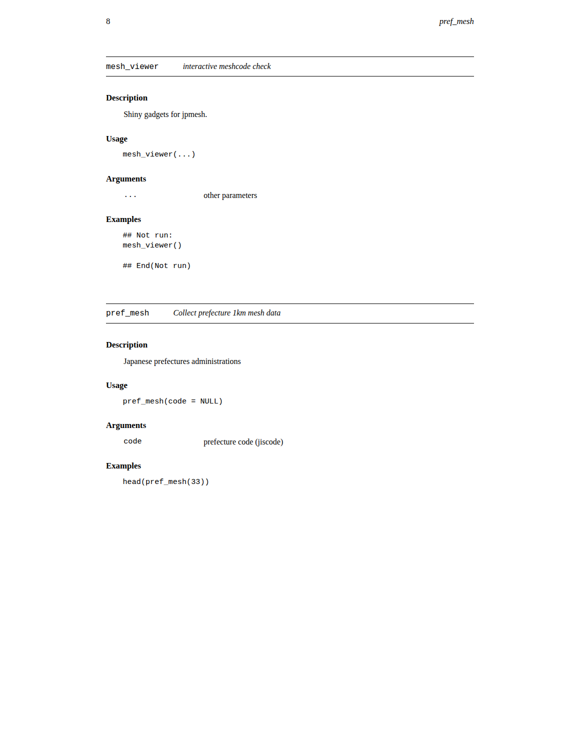8 pref_mesh
mesh_viewer interactive meshcode check
Description
Shiny gadgets for jpmesh.
Usage
mesh_viewer(...)
Arguments
...
other parameters
Examples
## Not run:
mesh_viewer()

## End(Not run)
pref_mesh Collect prefecture 1km mesh data
Description
Japanese prefectures administrations
Usage
pref_mesh(code = NULL)
Arguments
code
prefecture code (jiscode)
Examples
head(pref_mesh(33))